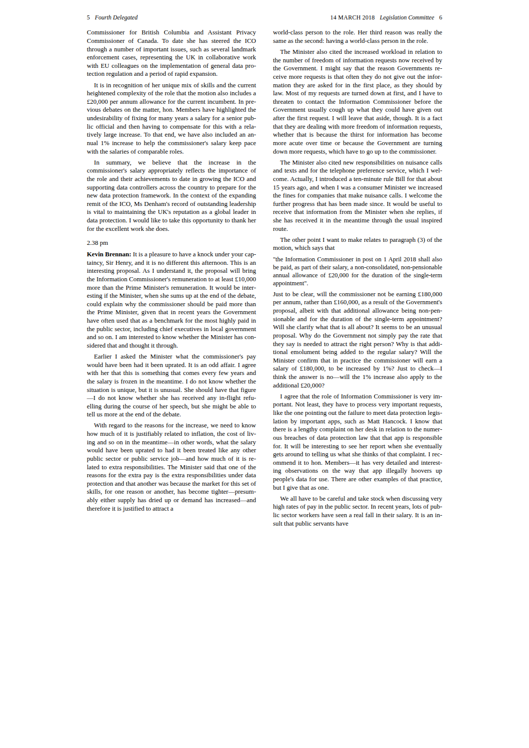5 Fourth Delegated
14 MARCH 2018 Legislation Committee 6
Commissioner for British Columbia and Assistant Privacy Commissioner of Canada. To date she has steered the ICO through a number of important issues, such as several landmark enforcement cases, representing the UK in collaborative work with EU colleagues on the implementation of general data protection regulation and a period of rapid expansion.
It is in recognition of her unique mix of skills and the current heightened complexity of the role that the motion also includes a £20,000 per annum allowance for the current incumbent. In previous debates on the matter, hon. Members have highlighted the undesirability of fixing for many years a salary for a senior public official and then having to compensate for this with a relatively large increase. To that end, we have also included an annual 1% increase to help the commissioner's salary keep pace with the salaries of comparable roles.
In summary, we believe that the increase in the commissioner's salary appropriately reflects the importance of the role and their achievements to date in growing the ICO and supporting data controllers across the country to prepare for the new data protection framework. In the context of the expanding remit of the ICO, Ms Denham's record of outstanding leadership is vital to maintaining the UK's reputation as a global leader in data protection. I would like to take this opportunity to thank her for the excellent work she does.
2.38 pm
Kevin Brennan: It is a pleasure to have a knock under your captaincy, Sir Henry, and it is no different this afternoon. This is an interesting proposal. As I understand it, the proposal will bring the Information Commissioner's remuneration to at least £10,000 more than the Prime Minister's remuneration. It would be interesting if the Minister, when she sums up at the end of the debate, could explain why the commissioner should be paid more than the Prime Minister, given that in recent years the Government have often used that as a benchmark for the most highly paid in the public sector, including chief executives in local government and so on. I am interested to know whether the Minister has considered that and thought it through.
Earlier I asked the Minister what the commissioner's pay would have been had it been uprated. It is an odd affair. I agree with her that this is something that comes every few years and the salary is frozen in the meantime. I do not know whether the situation is unique, but it is unusual. She should have that figure—I do not know whether she has received any in-flight refuelling during the course of her speech, but she might be able to tell us more at the end of the debate.
With regard to the reasons for the increase, we need to know how much of it is justifiably related to inflation, the cost of living and so on in the meantime—in other words, what the salary would have been uprated to had it been treated like any other public sector or public service job—and how much of it is related to extra responsibilities. The Minister said that one of the reasons for the extra pay is the extra responsibilities under data protection and that another was because the market for this set of skills, for one reason or another, has become tighter—presumably either supply has dried up or demand has increased—and therefore it is justified to attract a
world-class person to the role. Her third reason was really the same as the second: having a world-class person in the role.
The Minister also cited the increased workload in relation to the number of freedom of information requests now received by the Government. I might say that the reason Governments receive more requests is that often they do not give out the information they are asked for in the first place, as they should by law. Most of my requests are turned down at first, and I have to threaten to contact the Information Commissioner before the Government usually cough up what they could have given out after the first request. I will leave that aside, though. It is a fact that they are dealing with more freedom of information requests, whether that is because the thirst for information has become more acute over time or because the Government are turning down more requests, which have to go up to the commissioner.
The Minister also cited new responsibilities on nuisance calls and texts and for the telephone preference service, which I welcome. Actually, I introduced a ten-minute rule Bill for that about 15 years ago, and when I was a consumer Minister we increased the fines for companies that make nuisance calls. I welcome the further progress that has been made since. It would be useful to receive that information from the Minister when she replies, if she has received it in the meantime through the usual inspired route.
The other point I want to make relates to paragraph (3) of the motion, which says that
"the Information Commissioner in post on 1 April 2018 shall also be paid, as part of their salary, a non-consolidated, non-pensionable annual allowance of £20,000 for the duration of the single-term appointment".
Just to be clear, will the commissioner not be earning £180,000 per annum, rather than £160,000, as a result of the Government's proposal, albeit with that additional allowance being non-pensionable and for the duration of the single-term appointment? Will she clarify what that is all about? It seems to be an unusual proposal. Why do the Government not simply pay the rate that they say is needed to attract the right person? Why is that additional emolument being added to the regular salary? Will the Minister confirm that in practice the commissioner will earn a salary of £180,000, to be increased by 1%? Just to check—I think the answer is no—will the 1% increase also apply to the additional £20,000?
I agree that the role of Information Commissioner is very important. Not least, they have to process very important requests, like the one pointing out the failure to meet data protection legislation by important apps, such as Matt Hancock. I know that there is a lengthy complaint on her desk in relation to the numerous breaches of data protection law that that app is responsible for. It will be interesting to see her report when she eventually gets around to telling us what she thinks of that complaint. I recommend it to hon. Members—it has very detailed and interesting observations on the way that app illegally hoovers up people's data for use. There are other examples of that practice, but I give that as one.
We all have to be careful and take stock when discussing very high rates of pay in the public sector. In recent years, lots of public sector workers have seen a real fall in their salary. It is an insult that public servants have